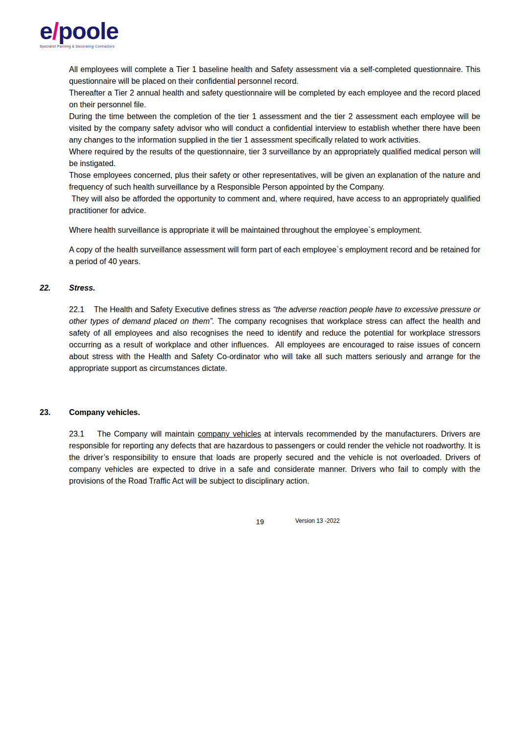e/poole
Specialist Painting & Decorating Contractors
All employees will complete a Tier 1 baseline health and Safety assessment via a self-completed questionnaire. This questionnaire will be placed on their confidential personnel record.
Thereafter a Tier 2 annual health and safety questionnaire will be completed by each employee and the record placed on their personnel file.
During the time between the completion of the tier 1 assessment and the tier 2 assessment each employee will be visited by the company safety advisor who will conduct a confidential interview to establish whether there have been any changes to the information supplied in the tier 1 assessment specifically related to work activities.
Where required by the results of the questionnaire, tier 3 surveillance by an appropriately qualified medical person will be instigated.
Those employees concerned, plus their safety or other representatives, will be given an explanation of the nature and frequency of such health surveillance by a Responsible Person appointed by the Company.
They will also be afforded the opportunity to comment and, where required, have access to an appropriately qualified practitioner for advice.
Where health surveillance is appropriate it will be maintained throughout the employee`s employment.
A copy of the health surveillance assessment will form part of each employee`s employment record and be retained for a period of 40 years.
22. Stress.
22.1 The Health and Safety Executive defines stress as “the adverse reaction people have to excessive pressure or other types of demand placed on them”. The company recognises that workplace stress can affect the health and safety of all employees and also recognises the need to identify and reduce the potential for workplace stressors occurring as a result of workplace and other influences. All employees are encouraged to raise issues of concern about stress with the Health and Safety Co-ordinator who will take all such matters seriously and arrange for the appropriate support as circumstances dictate.
23. Company vehicles.
23.1 The Company will maintain company vehicles at intervals recommended by the manufacturers. Drivers are responsible for reporting any defects that are hazardous to passengers or could render the vehicle not roadworthy. It is the driver’s responsibility to ensure that loads are properly secured and the vehicle is not overloaded. Drivers of company vehicles are expected to drive in a safe and considerate manner. Drivers who fail to comply with the provisions of the Road Traffic Act will be subject to disciplinary action.
19 Version 13 -2022